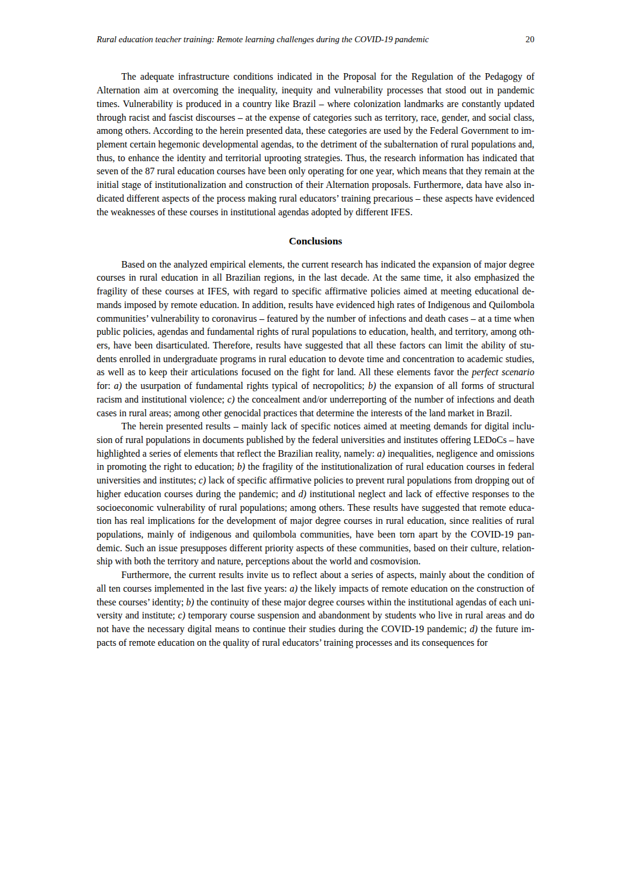Rural education teacher training: Remote learning challenges during the COVID-19 pandemic 20
The adequate infrastructure conditions indicated in the Proposal for the Regulation of the Pedagogy of Alternation aim at overcoming the inequality, inequity and vulnerability processes that stood out in pandemic times. Vulnerability is produced in a country like Brazil – where colonization landmarks are constantly updated through racist and fascist discourses – at the expense of categories such as territory, race, gender, and social class, among others. According to the herein presented data, these categories are used by the Federal Government to implement certain hegemonic developmental agendas, to the detriment of the subalternation of rural populations and, thus, to enhance the identity and territorial uprooting strategies. Thus, the research information has indicated that seven of the 87 rural education courses have been only operating for one year, which means that they remain at the initial stage of institutionalization and construction of their Alternation proposals. Furthermore, data have also indicated different aspects of the process making rural educators’ training precarious – these aspects have evidenced the weaknesses of these courses in institutional agendas adopted by different IFES.
Conclusions
Based on the analyzed empirical elements, the current research has indicated the expansion of major degree courses in rural education in all Brazilian regions, in the last decade. At the same time, it also emphasized the fragility of these courses at IFES, with regard to specific affirmative policies aimed at meeting educational demands imposed by remote education. In addition, results have evidenced high rates of Indigenous and Quilombola communities’ vulnerability to coronavirus – featured by the number of infections and death cases – at a time when public policies, agendas and fundamental rights of rural populations to education, health, and territory, among others, have been disarticulated. Therefore, results have suggested that all these factors can limit the ability of students enrolled in undergraduate programs in rural education to devote time and concentration to academic studies, as well as to keep their articulations focused on the fight for land. All these elements favor the perfect scenario for: a) the usurpation of fundamental rights typical of necropolitics; b) the expansion of all forms of structural racism and institutional violence; c) the concealment and/or underreporting of the number of infections and death cases in rural areas; among other genocidal practices that determine the interests of the land market in Brazil.
The herein presented results – mainly lack of specific notices aimed at meeting demands for digital inclusion of rural populations in documents published by the federal universities and institutes offering LEDoCs – have highlighted a series of elements that reflect the Brazilian reality, namely: a) inequalities, negligence and omissions in promoting the right to education; b) the fragility of the institutionalization of rural education courses in federal universities and institutes; c) lack of specific affirmative policies to prevent rural populations from dropping out of higher education courses during the pandemic; and d) institutional neglect and lack of effective responses to the socioeconomic vulnerability of rural populations; among others. These results have suggested that remote education has real implications for the development of major degree courses in rural education, since realities of rural populations, mainly of indigenous and quilombola communities, have been torn apart by the COVID-19 pandemic. Such an issue presupposes different priority aspects of these communities, based on their culture, relationship with both the territory and nature, perceptions about the world and cosmovision.
Furthermore, the current results invite us to reflect about a series of aspects, mainly about the condition of all ten courses implemented in the last five years: a) the likely impacts of remote education on the construction of these courses’ identity; b) the continuity of these major degree courses within the institutional agendas of each university and institute; c) temporary course suspension and abandonment by students who live in rural areas and do not have the necessary digital means to continue their studies during the COVID-19 pandemic; d) the future impacts of remote education on the quality of rural educators’ training processes and its consequences for